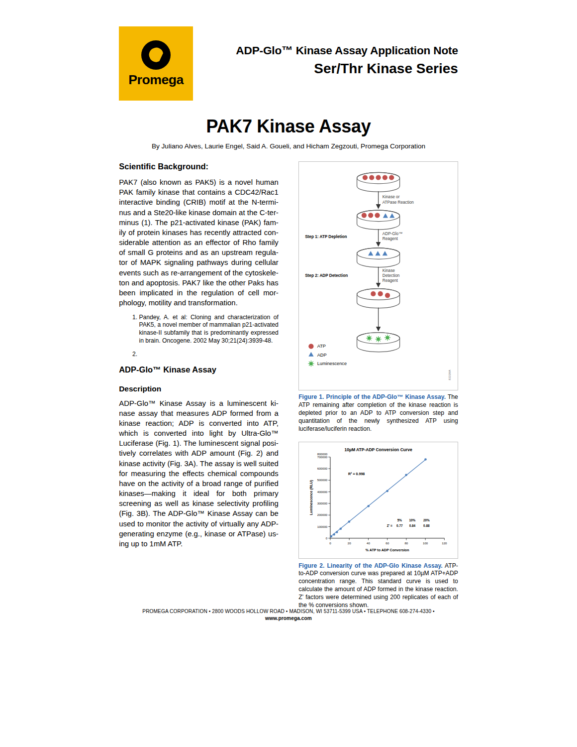Promega
ADP-Glo™ Kinase Assay Application Note
Ser/Thr Kinase Series
PAK7 Kinase Assay
By Juliano Alves, Laurie Engel, Said A. Goueli, and Hicham Zegzouti, Promega Corporation
Scientific Background:
PAK7 (also known as PAK5) is a novel human PAK family kinase that contains a CDC42/Rac1 interactive binding (CRIB) motif at the N-terminus and a Ste20-like kinase domain at the C-terminus (1). The p21-activated kinase (PAK) family of protein kinases has recently attracted considerable attention as an effector of Rho family of small G proteins and as an upstream regulator of MAPK signaling pathways during cellular events such as re-arrangement of the cytoskeleton and apoptosis. PAK7 like the other Paks has been implicated in the regulation of cell morphology, motility and transformation.
Pandey, A. et al: Cloning and characterization of PAK5, a novel member of mammalian p21-activated kinase-II subfamily that is predominantly expressed in brain. Oncogene. 2002 May 30;21(24):3939-48.
ADP-Glo™ Kinase Assay
Description
ADP-Glo™ Kinase Assay is a luminescent kinase assay that measures ADP formed from a kinase reaction; ADP is converted into ATP, which is converted into light by Ultra-Glo™ Luciferase (Fig. 1). The luminescent signal positively correlates with ADP amount (Fig. 2) and kinase activity (Fig. 3A). The assay is well suited for measuring the effects chemical compounds have on the activity of a broad range of purified kinases—making it ideal for both primary screening as well as kinase selectivity profiling (Fig. 3B). The ADP-Glo™ Kinase Assay can be used to monitor the activity of virtually any ADP-generating enzyme (e.g., kinase or ATPase) using up to 1mM ATP.
Kinase or ATPase Reaction ADP-Glo™ Reagent Step 1: ATP Depletion Kinase Detection Reagent Step 2: ADP Detection ATP ADP Luminescence 8331MA
Figure 1. Principle of the ADP-Glo™ Kinase Assay. The ATP remaining after completion of the kinase reaction is depleted prior to an ADP to ATP conversion step and quantitation of the newly synthesized ATP using luciferase/luciferin reaction.
10µM ATP-ADP Conversion Curve 0 100000 200000 300000 400000 500000 600000 700000 800000 0 20 40 60 80 100 120 % ATP to ADP Conversion Luminescence (RLU) R² = 0.998 5% 10% 20% Z' = 0.77 0.84 0.88
Figure 2. Linearity of the ADP-Glo Kinase Assay. ATP-to-ADP conversion curve was prepared at 10µM ATP+ADP concentration range. This standard curve is used to calculate the amount of ADP formed in the kinase reaction. Z’ factors were determined using 200 replicates of each of the % conversions shown.
PROMEGA CORPORATION • 2800 WOODS HOLLOW ROAD • MADISON, WI 53711-5399 USA • TELEPHONE 608-274-4330 • www.promega.com